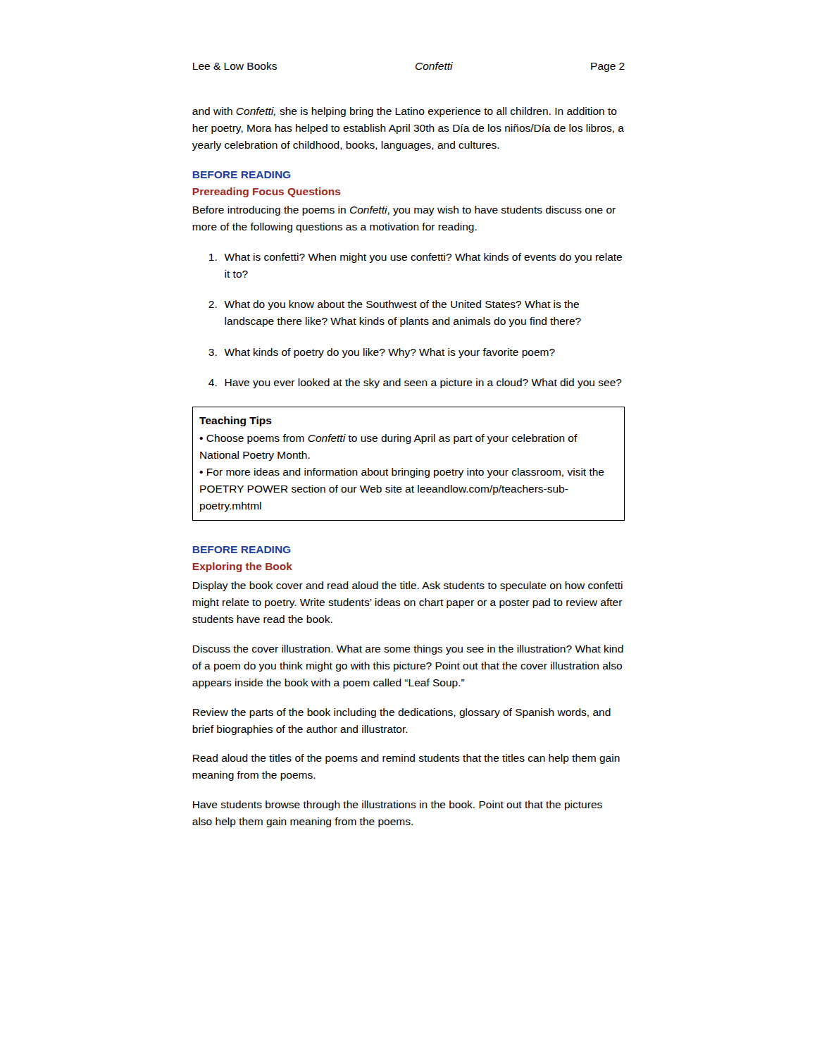Lee & Low Books
Confetti
Page 2
and with Confetti, she is helping bring the Latino experience to all children. In addition to her poetry, Mora has helped to establish April 30th as Día de los niños/Día de los libros, a yearly celebration of childhood, books, languages, and cultures.
BEFORE READING
Prereading Focus Questions
Before introducing the poems in Confetti, you may wish to have students discuss one or more of the following questions as a motivation for reading.
What is confetti? When might you use confetti? What kinds of events do you relate it to?
What do you know about the Southwest of the United States? What is the landscape there like? What kinds of plants and animals do you find there?
What kinds of poetry do you like? Why? What is your favorite poem?
Have you ever looked at the sky and seen a picture in a cloud? What did you see?
Teaching Tips
• Choose poems from Confetti to use during April as part of your celebration of National Poetry Month.
• For more ideas and information about bringing poetry into your classroom, visit the POETRY POWER section of our Web site at leeandlow.com/p/teachers-sub-poetry.mhtml
BEFORE READING
Exploring the Book
Display the book cover and read aloud the title. Ask students to speculate on how confetti might relate to poetry. Write students’ ideas on chart paper or a poster pad to review after students have read the book.
Discuss the cover illustration. What are some things you see in the illustration? What kind of a poem do you think might go with this picture? Point out that the cover illustration also appears inside the book with a poem called “Leaf Soup.”
Review the parts of the book including the dedications, glossary of Spanish words, and brief biographies of the author and illustrator.
Read aloud the titles of the poems and remind students that the titles can help them gain meaning from the poems.
Have students browse through the illustrations in the book. Point out that the pictures also help them gain meaning from the poems.